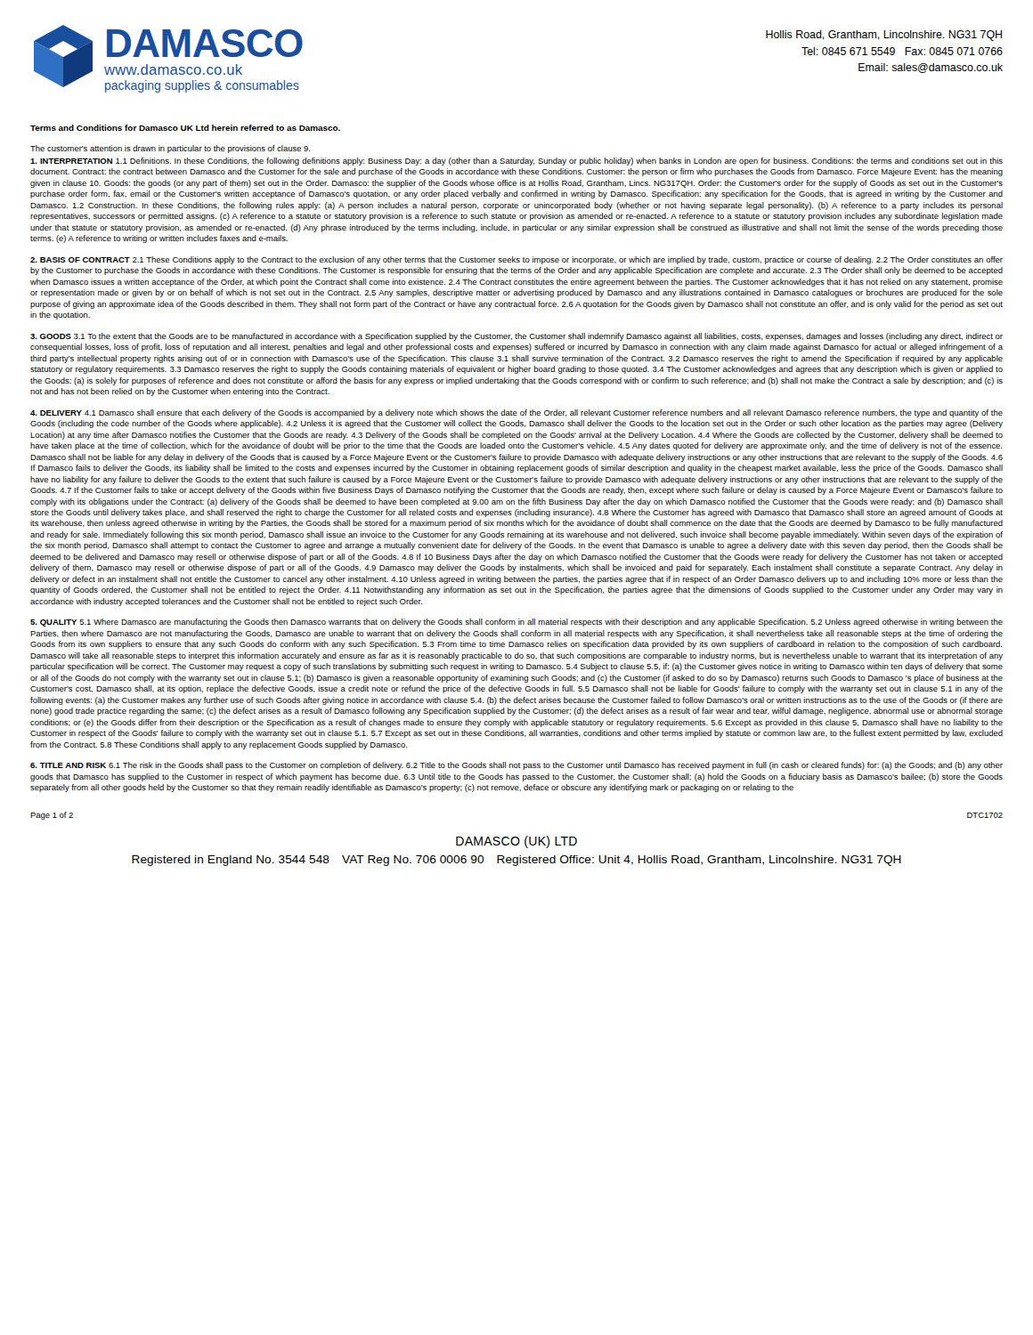DAMASCO
www.damasco.co.uk
packaging supplies & consumables
Hollis Road, Grantham, Lincolnshire. NG31 7QH
Tel: 0845 671 5549 Fax: 0845 071 0766
Email: sales@damasco.co.uk
Terms and Conditions for Damasco UK Ltd herein referred to as Damasco.
The customer's attention is drawn in particular to the provisions of clause 9.
1. INTERPRETATION 1.1 Definitions. In these Conditions, the following definitions apply: Business Day: a day (other than a Saturday, Sunday or public holiday) when banks in London are open for business. Conditions: the terms and conditions set out in this document. Contract: the contract between Damasco and the Customer for the sale and purchase of the Goods in accordance with these Conditions. Customer: the person or firm who purchases the Goods from Damasco. Force Majeure Event: has the meaning given in clause 10. Goods: the goods (or any part of them) set out in the Order. Damasco: the supplier of the Goods whose office is at Hollis Road, Grantham, Lincs. NG317QH. Order: the Customer's order for the supply of Goods as set out in the Customer's purchase order form, fax, email or the Customer's written acceptance of Damasco's quotation, or any order placed verbally and confirmed in writing by Damasco. Specification: any specification for the Goods, that is agreed in writing by the Customer and Damasco. 1.2 Construction. In these Conditions, the following rules apply: (a) A person includes a natural person, corporate or unincorporated body (whether or not having separate legal personality). (b) A reference to a party includes its personal representatives, successors or permitted assigns. (c) A reference to a statute or statutory provision is a reference to such statute or provision as amended or re-enacted. A reference to a statute or statutory provision includes any subordinate legislation made under that statute or statutory provision, as amended or re-enacted. (d) Any phrase introduced by the terms including, include, in particular or any similar expression shall be construed as illustrative and shall not limit the sense of the words preceding those terms. (e) A reference to writing or written includes faxes and e-mails.
2. BASIS OF CONTRACT 2.1 These Conditions apply to the Contract to the exclusion of any other terms that the Customer seeks to impose or incorporate, or which are implied by trade, custom, practice or course of dealing. 2.2 The Order constitutes an offer by the Customer to purchase the Goods in accordance with these Conditions. The Customer is responsible for ensuring that the terms of the Order and any applicable Specification are complete and accurate. 2.3 The Order shall only be deemed to be accepted when Damasco issues a written acceptance of the Order, at which point the Contract shall come into existence. 2.4 The Contract constitutes the entire agreement between the parties. The Customer acknowledges that it has not relied on any statement, promise or representation made or given by or on behalf of which is not set out in the Contract. 2.5 Any samples, descriptive matter or advertising produced by Damasco and any illustrations contained in Damasco catalogues or brochures are produced for the sole purpose of giving an approximate idea of the Goods described in them. They shall not form part of the Contract or have any contractual force. 2.6 A quotation for the Goods given by Damasco shall not constitute an offer, and is only valid for the period as set out in the quotation.
3. GOODS 3.1 To the extent that the Goods are to be manufactured in accordance with a Specification supplied by the Customer, the Customer shall indemnify Damasco against all liabilities, costs, expenses, damages and losses (including any direct, indirect or consequential losses, loss of profit, loss of reputation and all interest, penalties and legal and other professional costs and expenses) suffered or incurred by Damasco in connection with any claim made against Damasco for actual or alleged infringement of a third party's intellectual property rights arising out of or in connection with Damasco's use of the Specification. This clause 3.1 shall survive termination of the Contract. 3.2 Damasco reserves the right to amend the Specification if required by any applicable statutory or regulatory requirements. 3.3 Damasco reserves the right to supply the Goods containing materials of equivalent or higher board grading to those quoted. 3.4 The Customer acknowledges and agrees that any description which is given or applied to the Goods: (a) is solely for purposes of reference and does not constitute or afford the basis for any express or implied undertaking that the Goods correspond with or confirm to such reference; and (b) shall not make the Contract a sale by description; and (c) is not and has not been relied on by the Customer when entering into the Contract.
4. DELIVERY 4.1 Damasco shall ensure that each delivery of the Goods is accompanied by a delivery note which shows the date of the Order, all relevant Customer reference numbers and all relevant Damasco reference numbers, the type and quantity of the Goods (including the code number of the Goods where applicable). 4.2 Unless it is agreed that the Customer will collect the Goods, Damasco shall deliver the Goods to the location set out in the Order or such other location as the parties may agree (Delivery Location) at any time after Damasco notifies the Customer that the Goods are ready. 4.3 Delivery of the Goods shall be completed on the Goods' arrival at the Delivery Location. 4.4 Where the Goods are collected by the Customer, delivery shall be deemed to have taken place at the time of collection, which for the avoidance of doubt will be prior to the time that the Goods are loaded onto the Customer's vehicle. 4.5 Any dates quoted for delivery are approximate only, and the time of delivery is not of the essence. Damasco shall not be liable for any delay in delivery of the Goods that is caused by a Force Majeure Event or the Customer's failure to provide Damasco with adequate delivery instructions or any other instructions that are relevant to the supply of the Goods. 4.6 If Damasco fails to deliver the Goods, its liability shall be limited to the costs and expenses incurred by the Customer in obtaining replacement goods of similar description and quality in the cheapest market available, less the price of the Goods. Damasco shall have no liability for any failure to deliver the Goods to the extent that such failure is caused by a Force Majeure Event or the Customer's failure to provide Damasco with adequate delivery instructions or any other instructions that are relevant to the supply of the Goods. 4.7 If the Customer fails to take or accept delivery of the Goods within five Business Days of Damasco notifying the Customer that the Goods are ready, then, except where such failure or delay is caused by a Force Majeure Event or Damasco's failure to comply with its obligations under the Contract: (a) delivery of the Goods shall be deemed to have been completed at 9.00 am on the fifth Business Day after the day on which Damasco notified the Customer that the Goods were ready; and (b) Damasco shall store the Goods until delivery takes place, and shall reserved the right to charge the Customer for all related costs and expenses (including insurance). 4.8 Where the Customer has agreed with Damasco that Damasco shall store an agreed amount of Goods at its warehouse, then unless agreed otherwise in writing by the Parties, the Goods shall be stored for a maximum period of six months which for the avoidance of doubt shall commence on the date that the Goods are deemed by Damasco to be fully manufactured and ready for sale. Immediately following this six month period, Damasco shall issue an invoice to the Customer for any Goods remaining at its warehouse and not delivered, such invoice shall become payable immediately. Within seven days of the expiration of the six month period, Damasco shall attempt to contact the Customer to agree and arrange a mutually convenient date for delivery of the Goods. In the event that Damasco is unable to agree a delivery date with this seven day period, then the Goods shall be deemed to be delivered and Damasco may resell or otherwise dispose of part or all of the Goods. 4.8 If 10 Business Days after the day on which Damasco notified the Customer that the Goods were ready for delivery the Customer has not taken or accepted delivery of them, Damasco may resell or otherwise dispose of part or all of the Goods. 4.9 Damasco may deliver the Goods by instalments, which shall be invoiced and paid for separately. Each instalment shall constitute a separate Contract. Any delay in delivery or defect in an instalment shall not entitle the Customer to cancel any other instalment. 4.10 Unless agreed in writing between the parties, the parties agree that if in respect of an Order Damasco delivers up to and including 10% more or less than the quantity of Goods ordered, the Customer shall not be entitled to reject the Order. 4.11 Notwithstanding any information as set out in the Specification, the parties agree that the dimensions of Goods supplied to the Customer under any Order may vary in accordance with industry accepted tolerances and the Customer shall not be entitled to reject such Order.
5. QUALITY 5.1 Where Damasco are manufacturing the Goods then Damasco warrants that on delivery the Goods shall conform in all material respects with their description and any applicable Specification. 5.2 Unless agreed otherwise in writing between the Parties, then where Damasco are not manufacturing the Goods, Damasco are unable to warrant that on delivery the Goods shall conform in all material respects with any Specification, it shall nevertheless take all reasonable steps at the time of ordering the Goods from its own suppliers to ensure that any such Goods do conform with any such Specification. 5.3 From time to time Damasco relies on specification data provided by its own suppliers of cardboard in relation to the composition of such cardboard. Damasco will take all reasonable steps to interpret this information accurately and ensure as far as it is reasonably practicable to do so, that such compositions are comparable to industry norms, but is nevertheless unable to warrant that its interpretation of any particular specification will be correct. The Customer may request a copy of such translations by submitting such request in writing to Damasco. 5.4 Subject to clause 5.5, if: (a) the Customer gives notice in writing to Damasco within ten days of delivery that some or all of the Goods do not comply with the warranty set out in clause 5.1; (b) Damasco is given a reasonable opportunity of examining such Goods; and (c) the Customer (if asked to do so by Damasco) returns such Goods to Damasco 's place of business at the Customer's cost, Damasco shall, at its option, replace the defective Goods, issue a credit note or refund the price of the defective Goods in full. 5.5 Damasco shall not be liable for Goods' failure to comply with the warranty set out in clause 5.1 in any of the following events: (a) the Customer makes any further use of such Goods after giving notice in accordance with clause 5.4. (b) the defect arises because the Customer failed to follow Damasco's oral or written instructions as to the use of the Goods or (if there are none) good trade practice regarding the same; (c) the defect arises as a result of Damasco following any Specification supplied by the Customer; (d) the defect arises as a result of fair wear and tear, wilful damage, negligence, abnormal use or abnormal storage conditions; or (e) the Goods differ from their description or the Specification as a result of changes made to ensure they comply with applicable statutory or regulatory requirements. 5.6 Except as provided in this clause 5, Damasco shall have no liability to the Customer in respect of the Goods' failure to comply with the warranty set out in clause 5.1. 5.7 Except as set out in these Conditions, all warranties, conditions and other terms implied by statute or common law are, to the fullest extent permitted by law, excluded from the Contract. 5.8 These Conditions shall apply to any replacement Goods supplied by Damasco.
6. TITLE AND RISK 6.1 The risk in the Goods shall pass to the Customer on completion of delivery. 6.2 Title to the Goods shall not pass to the Customer until Damasco has received payment in full (in cash or cleared funds) for: (a) the Goods; and (b) any other goods that Damasco has supplied to the Customer in respect of which payment has become due. 6.3 Until title to the Goods has passed to the Customer, the Customer shall: (a) hold the Goods on a fiduciary basis as Damasco's bailee; (b) store the Goods separately from all other goods held by the Customer so that they remain readily identifiable as Damasco's property; (c) not remove, deface or obscure any identifying mark or packaging on or relating to the
Page 1 of 2 DTC1702
DAMASCO (UK) LTD
Registered in England No. 3544 548 VAT Reg No. 706 0006 90 Registered Office: Unit 4, Hollis Road, Grantham, Lincolnshire. NG31 7QH